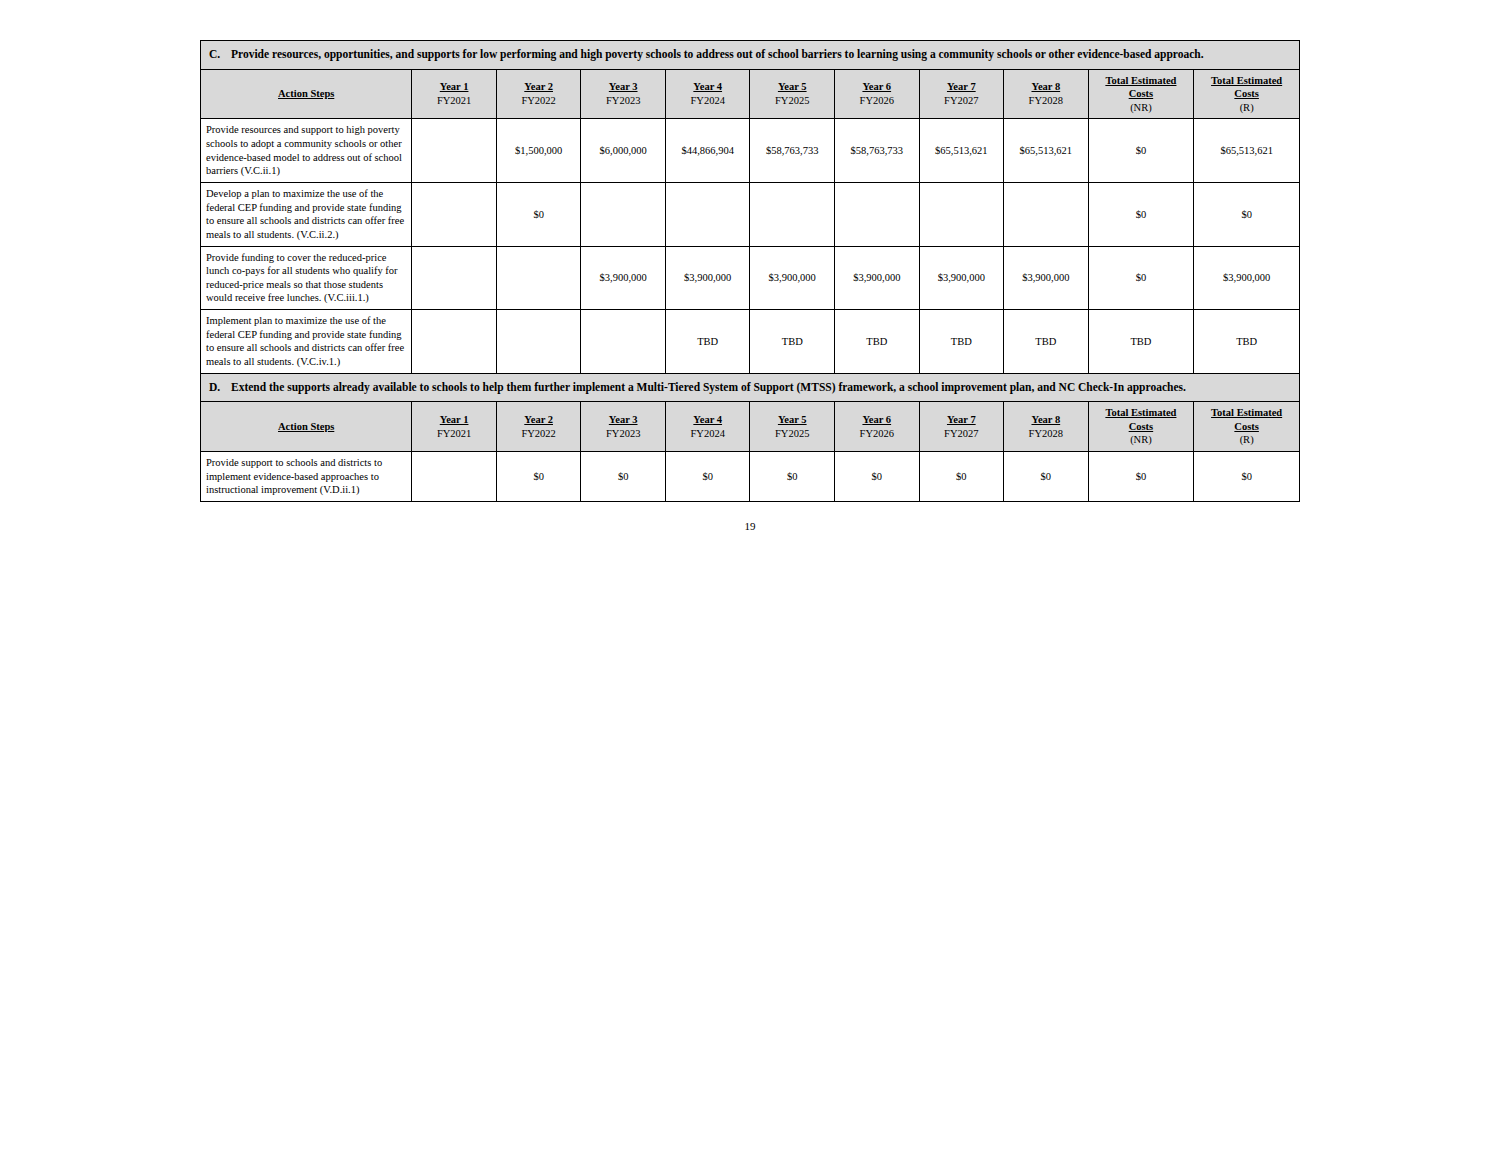| C. Provide resources, opportunities, and supports for low performing and high poverty schools to address out of school barriers to learning using a community schools or other evidence-based approach. |
| Action Steps | Year 1 FY2021 | Year 2 FY2022 | Year 3 FY2023 | Year 4 FY2024 | Year 5 FY2025 | Year 6 FY2026 | Year 7 FY2027 | Year 8 FY2028 | Total Estimated Costs (NR) | Total Estimated Costs (R) |
| Provide resources and support to high poverty schools to adopt a community schools or other evidence-based model to address out of school barriers (V.C.ii.1) | | $1,500,000 | $6,000,000 | $44,866,904 | $58,763,733 | $58,763,733 | $65,513,621 | $65,513,621 | $0 | $65,513,621 |
| Develop a plan to maximize the use of the federal CEP funding and provide state funding to ensure all schools and districts can offer free meals to all students. (V.C.ii.2.) | | $0 | | | | | | | $0 | $0 |
| Provide funding to cover the reduced-price lunch co-pays for all students who qualify for reduced-price meals so that those students would receive free lunches. (V.C.iii.1.) | | | $3,900,000 | $3,900,000 | $3,900,000 | $3,900,000 | $3,900,000 | $3,900,000 | $0 | $3,900,000 |
| Implement plan to maximize the use of the federal CEP funding and provide state funding to ensure all schools and districts can offer free meals to all students. (V.C.iv.1.) | | | | TBD | TBD | TBD | TBD | TBD | TBD | TBD |
| D. Extend the supports already available to schools to help them further implement a Multi-Tiered System of Support (MTSS) framework, a school improvement plan, and NC Check-In approaches. |
| Action Steps | Year 1 FY2021 | Year 2 FY2022 | Year 3 FY2023 | Year 4 FY2024 | Year 5 FY2025 | Year 6 FY2026 | Year 7 FY2027 | Year 8 FY2028 | Total Estimated Costs (NR) | Total Estimated Costs (R) |
| Provide support to schools and districts to implement evidence-based approaches to instructional improvement (V.D.ii.1) | | $0 | $0 | $0 | $0 | $0 | $0 | $0 | $0 | $0 |
19